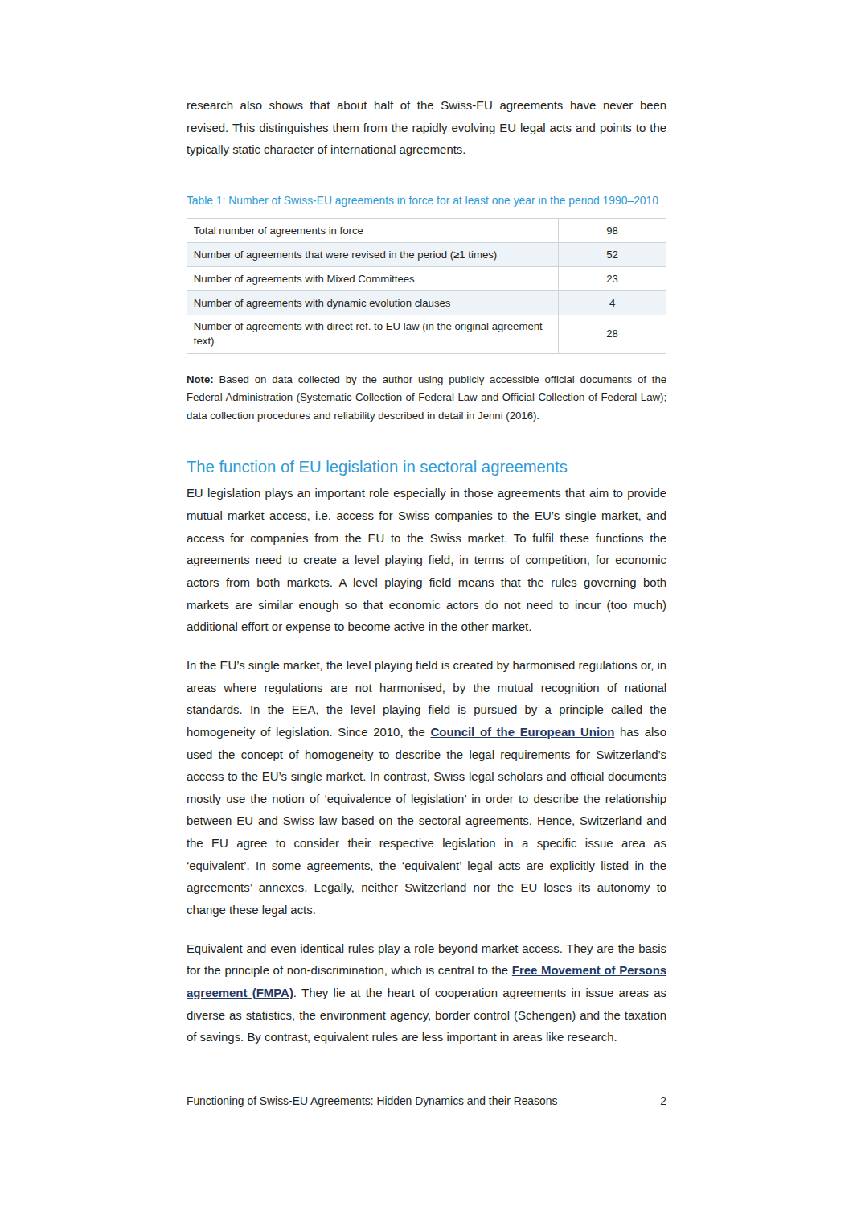research also shows that about half of the Swiss-EU agreements have never been revised. This distinguishes them from the rapidly evolving EU legal acts and points to the typically static character of international agreements.
Table 1: Number of Swiss-EU agreements in force for at least one year in the period 1990–2010
| Total number of agreements in force | 98 |
| Number of agreements that were revised in the period (≥1 times) | 52 |
| Number of agreements with Mixed Committees | 23 |
| Number of agreements with dynamic evolution clauses | 4 |
| Number of agreements with direct ref. to EU law (in the original agreement text) | 28 |
Note: Based on data collected by the author using publicly accessible official documents of the Federal Administration (Systematic Collection of Federal Law and Official Collection of Federal Law); data collection procedures and reliability described in detail in Jenni (2016).
The function of EU legislation in sectoral agreements
EU legislation plays an important role especially in those agreements that aim to provide mutual market access, i.e. access for Swiss companies to the EU’s single market, and access for companies from the EU to the Swiss market. To fulfil these functions the agreements need to create a level playing field, in terms of competition, for economic actors from both markets. A level playing field means that the rules governing both markets are similar enough so that economic actors do not need to incur (too much) additional effort or expense to become active in the other market.
In the EU’s single market, the level playing field is created by harmonised regulations or, in areas where regulations are not harmonised, by the mutual recognition of national standards. In the EEA, the level playing field is pursued by a principle called the homogeneity of legislation. Since 2010, the Council of the European Union has also used the concept of homogeneity to describe the legal requirements for Switzerland’s access to the EU’s single market. In contrast, Swiss legal scholars and official documents mostly use the notion of ‘equivalence of legislation’ in order to describe the relationship between EU and Swiss law based on the sectoral agreements. Hence, Switzerland and the EU agree to consider their respective legislation in a specific issue area as ‘equivalent’. In some agreements, the ‘equivalent’ legal acts are explicitly listed in the agreements’ annexes. Legally, neither Switzerland nor the EU loses its autonomy to change these legal acts.
Equivalent and even identical rules play a role beyond market access. They are the basis for the principle of non-discrimination, which is central to the Free Movement of Persons agreement (FMPA). They lie at the heart of cooperation agreements in issue areas as diverse as statistics, the environment agency, border control (Schengen) and the taxation of savings. By contrast, equivalent rules are less important in areas like research.
Functioning of Swiss-EU Agreements: Hidden Dynamics and their Reasons
2